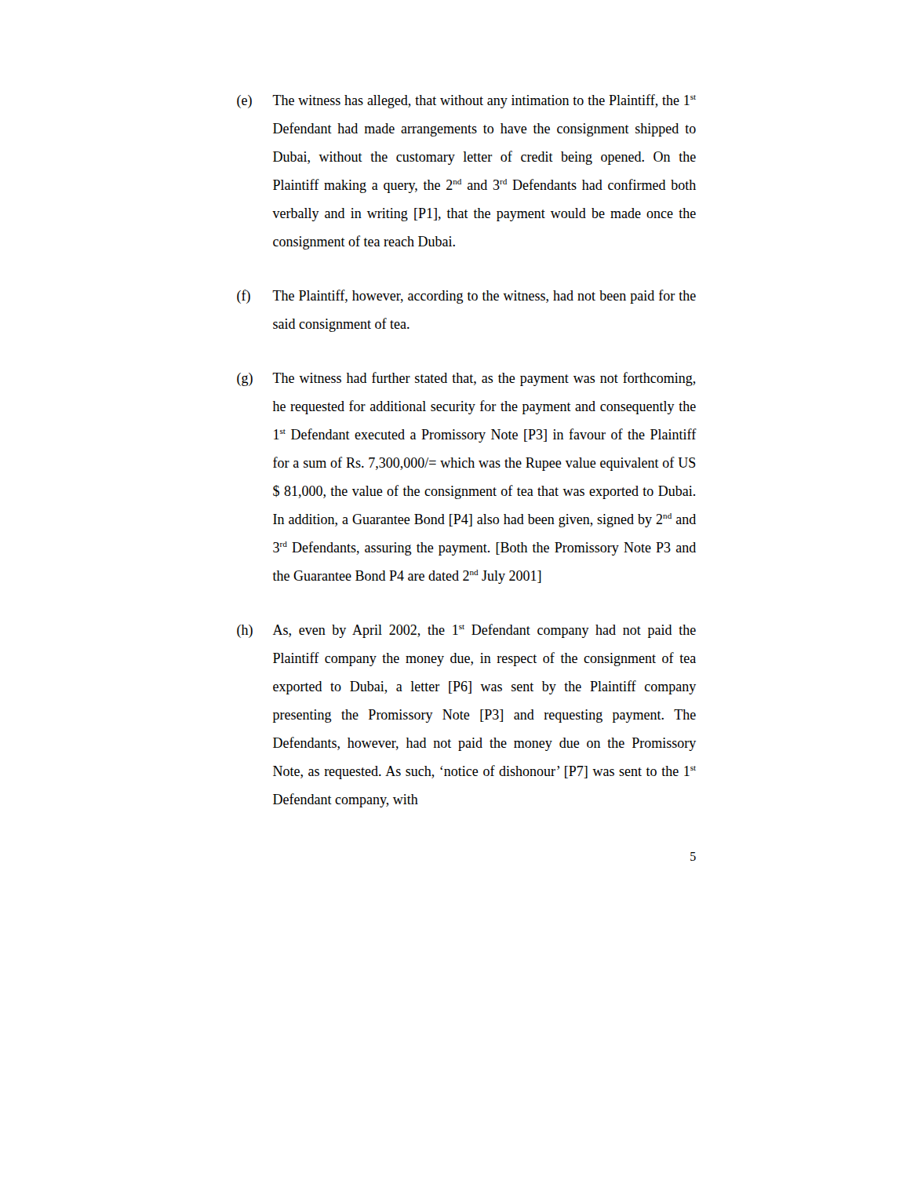(e)
The witness has alleged, that without any intimation to the Plaintiff, the 1st Defendant had made arrangements to have the consignment shipped to Dubai, without the customary letter of credit being opened. On the Plaintiff making a query, the 2nd and 3rd Defendants had confirmed both verbally and in writing [P1], that the payment would be made once the consignment of tea reach Dubai.
(f)
The Plaintiff, however, according to the witness, had not been paid for the said consignment of tea.
(g)
The witness had further stated that, as the payment was not forthcoming, he requested for additional security for the payment and consequently the 1st Defendant executed a Promissory Note [P3] in favour of the Plaintiff for a sum of Rs. 7,300,000/= which was the Rupee value equivalent of US $ 81,000, the value of the consignment of tea that was exported to Dubai. In addition, a Guarantee Bond [P4] also had been given, signed by 2nd and 3rd Defendants, assuring the payment. [Both the Promissory Note P3 and the Guarantee Bond P4 are dated 2nd July 2001]
(h)
As, even by April 2002, the 1st Defendant company had not paid the Plaintiff company the money due, in respect of the consignment of tea exported to Dubai, a letter [P6] was sent by the Plaintiff company presenting the Promissory Note [P3] and requesting payment. The Defendants, however, had not paid the money due on the Promissory Note, as requested. As such, ‘notice of dishonour’ [P7] was sent to the 1st Defendant company, with
5